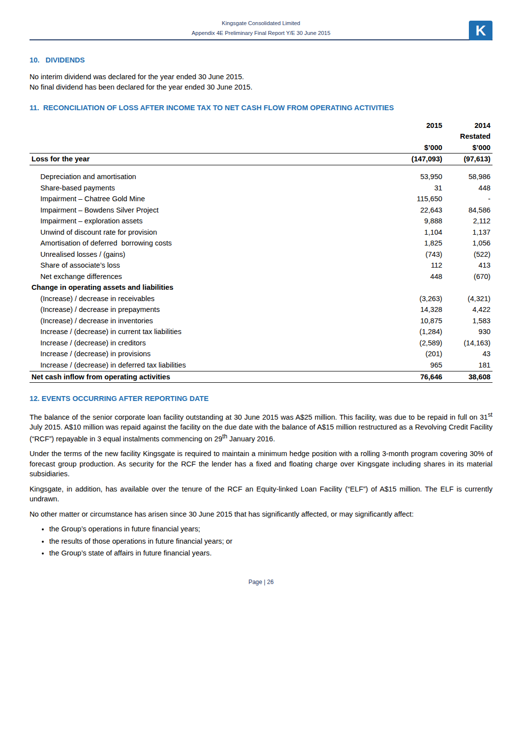Kingsgate Consolidated Limited
Appendix 4E Preliminary Final Report Y/E 30 June 2015
K
10. DIVIDENDS
No interim dividend was declared for the year ended 30 June 2015.
No final dividend has been declared for the year ended 30 June 2015.
11. RECONCILIATION OF LOSS AFTER INCOME TAX TO NET CASH FLOW FROM OPERATING ACTIVITIES
| | 2015 | 2014 |
| | | Restated |
| | $’000 | $’000 |
| Loss for the year | (147,093) | (97,613) |
| Depreciation and amortisation | 53,950 | 58,986 |
| Share-based payments | 31 | 448 |
| Impairment – Chatree Gold Mine | 115,650 | - |
| Impairment – Bowdens Silver Project | 22,643 | 84,586 |
| Impairment – exploration assets | 9,888 | 2,112 |
| Unwind of discount rate for provision | 1,104 | 1,137 |
| Amortisation of deferred borrowing costs | 1,825 | 1,056 |
| Unrealised losses / (gains) | (743) | (522) |
| Share of associate’s loss | 112 | 413 |
| Net exchange differences | 448 | (670) |
| Change in operating assets and liabilities | | |
| (Increase) / decrease in receivables | (3,263) | (4,321) |
| (Increase) / decrease in prepayments | 14,328 | 4,422 |
| (Increase) / decrease in inventories | 10,875 | 1,583 |
| Increase / (decrease) in current tax liabilities | (1,284) | 930 |
| Increase / (decrease) in creditors | (2,589) | (14,163) |
| Increase / (decrease) in provisions | (201) | 43 |
| Increase / (decrease) in deferred tax liabilities | 965 | 181 |
| Net cash inflow from operating activities | 76,646 | 38,608 |
12. EVENTS OCCURRING AFTER REPORTING DATE
The balance of the senior corporate loan facility outstanding at 30 June 2015 was A$25 million. This facility, was due to be repaid in full on 31st July 2015. A$10 million was repaid against the facility on the due date with the balance of A$15 million restructured as a Revolving Credit Facility (“RCF”) repayable in 3 equal instalments commencing on 29th January 2016.
Under the terms of the new facility Kingsgate is required to maintain a minimum hedge position with a rolling 3-month program covering 30% of forecast group production. As security for the RCF the lender has a fixed and floating charge over Kingsgate including shares in its material subsidiaries.
Kingsgate, in addition, has available over the tenure of the RCF an Equity-linked Loan Facility (“ELF”) of A$15 million. The ELF is currently undrawn.
No other matter or circumstance has arisen since 30 June 2015 that has significantly affected, or may significantly affect:
the Group’s operations in future financial years;
the results of those operations in future financial years; or
the Group’s state of affairs in future financial years.
Page | 26